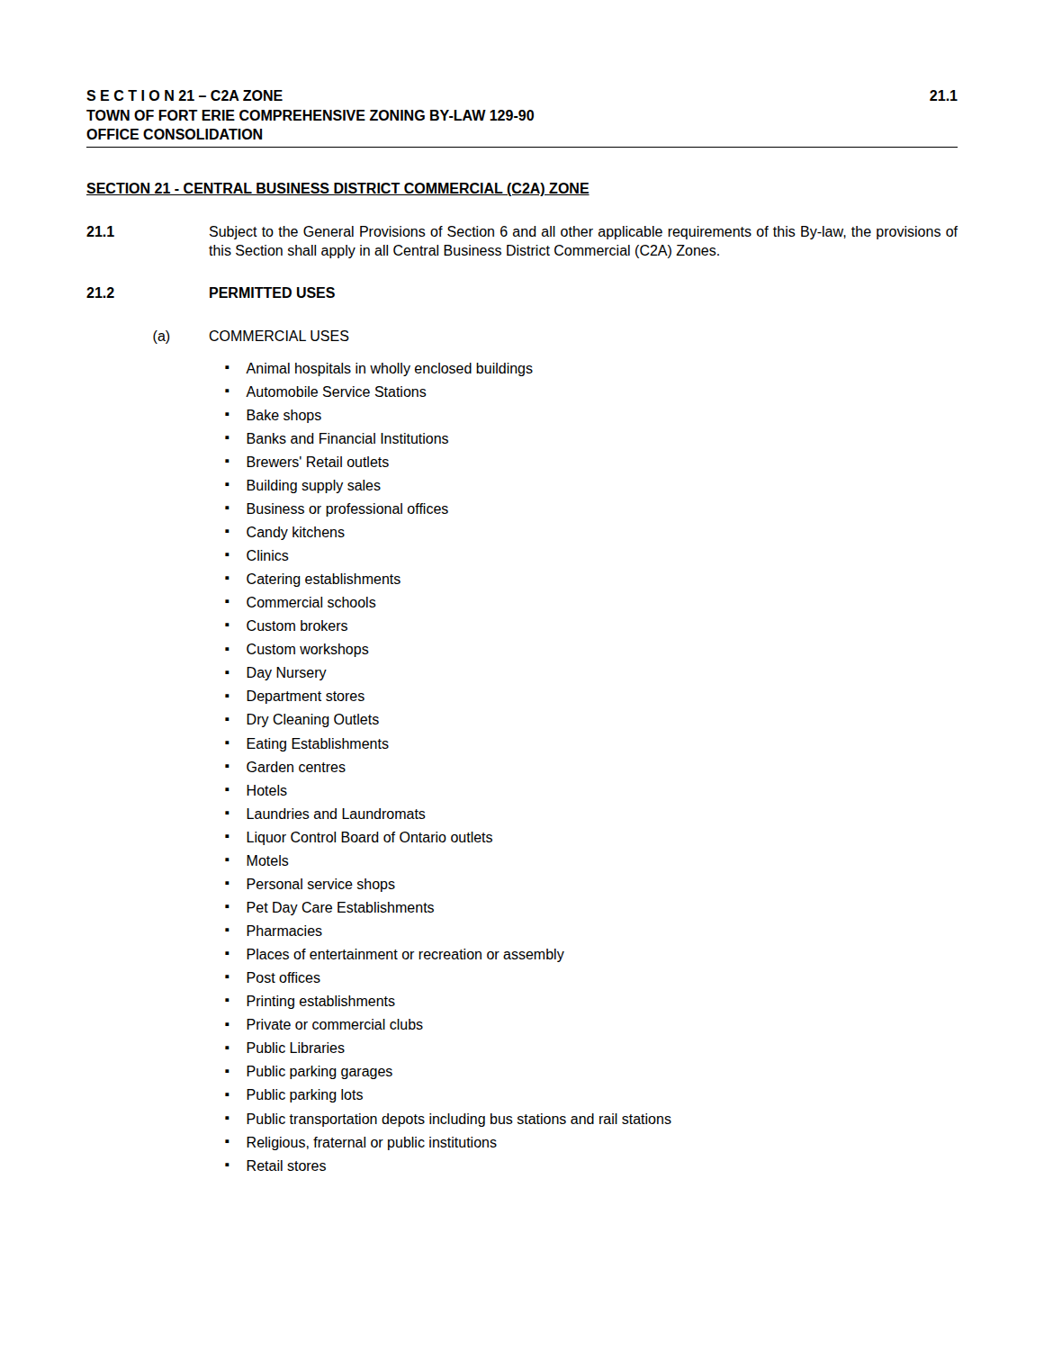| S E C T I O N 21 – C2A ZONE | 21.1 |
| TOWN OF FORT ERIE COMPREHENSIVE ZONING BY-LAW 129-90 |
| OFFICE CONSOLIDATION |
SECTION 21 - CENTRAL BUSINESS DISTRICT COMMERCIAL (C2A) ZONE
21.1
Subject to the General Provisions of Section 6 and all other applicable requirements of this By-law, the provisions of this Section shall apply in all Central Business District Commercial (C2A) Zones.
21.2
PERMITTED USES
(a)
COMMERCIAL USES
Animal hospitals in wholly enclosed buildings
Automobile Service Stations
Bake shops
Banks and Financial Institutions
Brewers' Retail outlets
Building supply sales
Business or professional offices
Candy kitchens
Clinics
Catering establishments
Commercial schools
Custom brokers
Custom workshops
Day Nursery
Department stores
Dry Cleaning Outlets
Eating Establishments
Garden centres
Hotels
Laundries and Laundromats
Liquor Control Board of Ontario outlets
Motels
Personal service shops
Pet Day Care Establishments
Pharmacies
Places of entertainment or recreation or assembly
Post offices
Printing establishments
Private or commercial clubs
Public Libraries
Public parking garages
Public parking lots
Public transportation depots including bus stations and rail stations
Religious, fraternal or public institutions
Retail stores